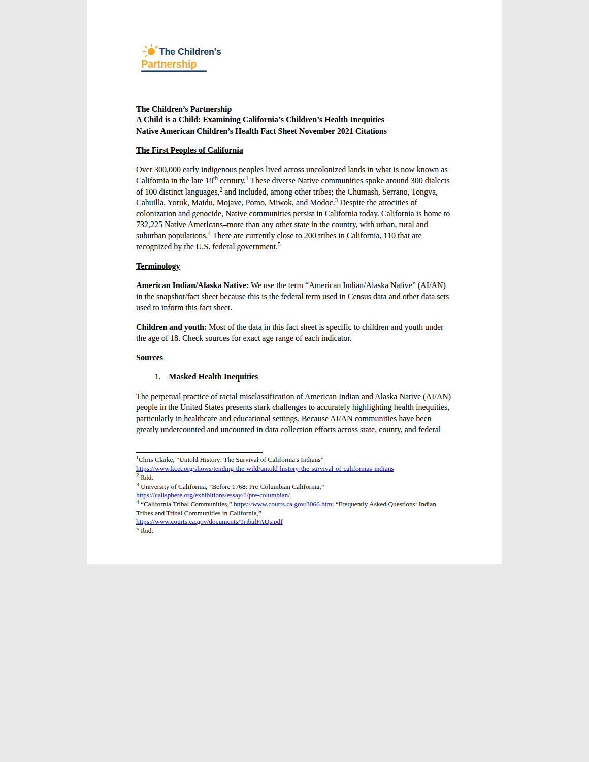The Children's Partnership
The Children’s Partnership
A Child is a Child: Examining California’s Children’s Health Inequities
Native American Children’s Health Fact Sheet November 2021 Citations
The First Peoples of California
Over 300,000 early indigenous peoples lived across uncolonized lands in what is now known as California in the late 18th century.1 These diverse Native communities spoke around 300 dialects of 100 distinct languages,2 and included, among other tribes; the Chumash, Serrano, Tongva, Cahuilla, Yoruk, Maidu, Mojave, Pomo, Miwok, and Modoc.3 Despite the atrocities of colonization and genocide, Native communities persist in California today. California is home to 732,225 Native Americans–more than any other state in the country, with urban, rural and suburban populations.4 There are currently close to 200 tribes in California, 110 that are recognized by the U.S. federal government.5
Terminology
American Indian/Alaska Native: We use the term “American Indian/Alaska Native” (AI/AN) in the snapshot/fact sheet because this is the federal term used in Census data and other data sets used to inform this fact sheet.
Children and youth: Most of the data in this fact sheet is specific to children and youth under the age of 18. Check sources for exact age range of each indicator.
Sources
Masked Health Inequities
The perpetual practice of racial misclassification of American Indian and Alaska Native (AI/AN) people in the United States presents stark challenges to accurately highlighting health inequities, particularly in healthcare and educational settings. Because AI/AN communities have been greatly undercounted and uncounted in data collection efforts across state, county, and federal
1 Chris Clarke, “Untold History: The Survival of California's Indians”
https://www.kcet.org/shows/tending-the-wild/untold-history-the-survival-of-californias-indians
2 Ibid.
3 University of California, "Before 1768: Pre-Columbian California,”
https://calisphere.org/exhibitions/essay/1/pre-columbian/
4 “California Tribal Communities,” https://www.courts.ca.gov/3066.htm; “Frequently Asked Questions: Indian Tribes and Tribal Communities in California,”
https://www.courts.ca.gov/documents/TribalFAQs.pdf
5 Ibid.